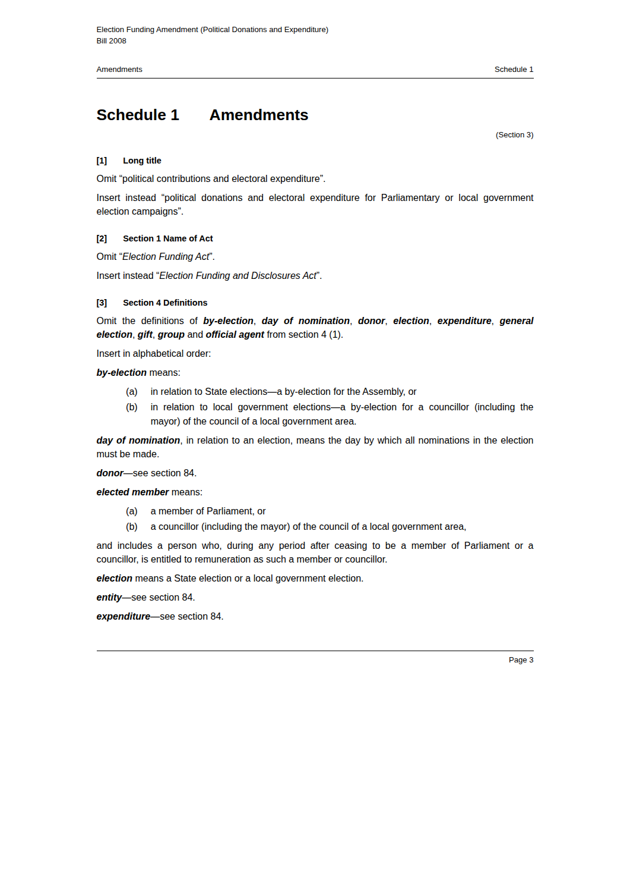Election Funding Amendment (Political Donations and Expenditure)
Bill 2008
Amendments Schedule 1
Schedule 1 Amendments
(Section 3)
[1] Long title
Omit “political contributions and electoral expenditure”.
Insert instead “political donations and electoral expenditure for Parliamentary or local government election campaigns”.
[2] Section 1 Name of Act
Omit “Election Funding Act”.
Insert instead “Election Funding and Disclosures Act”.
[3] Section 4 Definitions
Omit the definitions of by-election, day of nomination, donor, election, expenditure, general election, gift, group and official agent from section 4 (1).
Insert in alphabetical order:
by-election means:
(a) in relation to State elections—a by-election for the Assembly, or
(b) in relation to local government elections—a by-election for a councillor (including the mayor) of the council of a local government area.
day of nomination, in relation to an election, means the day by which all nominations in the election must be made.
donor—see section 84.
elected member means:
(a) a member of Parliament, or
(b) a councillor (including the mayor) of the council of a local government area,
and includes a person who, during any period after ceasing to be a member of Parliament or a councillor, is entitled to remuneration as such a member or councillor.
election means a State election or a local government election.
entity—see section 84.
expenditure—see section 84.
Page 3